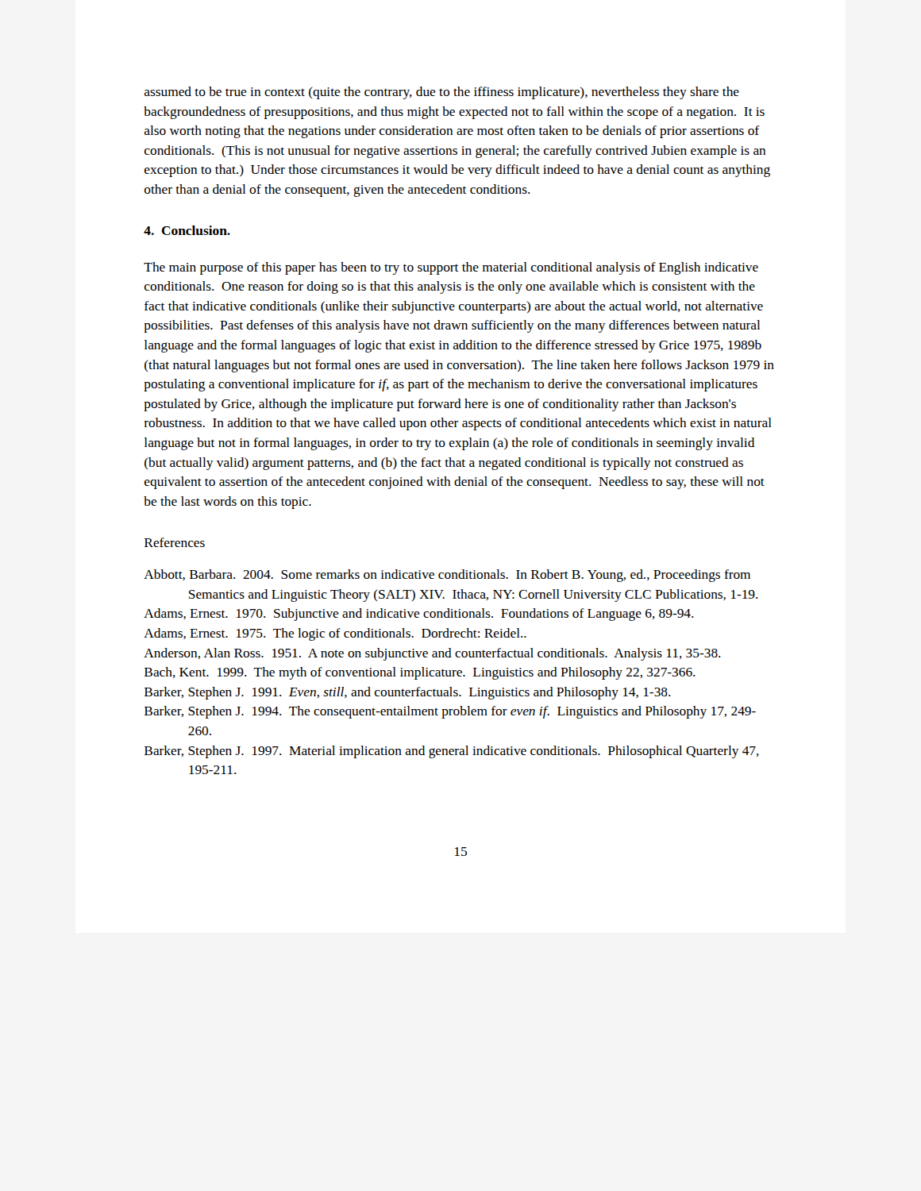assumed to be true in context (quite the contrary, due to the iffiness implicature), nevertheless they share the backgroundedness of presuppositions, and thus might be expected not to fall within the scope of a negation. It is also worth noting that the negations under consideration are most often taken to be denials of prior assertions of conditionals. (This is not unusual for negative assertions in general; the carefully contrived Jubien example is an exception to that.) Under those circumstances it would be very difficult indeed to have a denial count as anything other than a denial of the consequent, given the antecedent conditions.
4. Conclusion.
The main purpose of this paper has been to try to support the material conditional analysis of English indicative conditionals. One reason for doing so is that this analysis is the only one available which is consistent with the fact that indicative conditionals (unlike their subjunctive counterparts) are about the actual world, not alternative possibilities. Past defenses of this analysis have not drawn sufficiently on the many differences between natural language and the formal languages of logic that exist in addition to the difference stressed by Grice 1975, 1989b (that natural languages but not formal ones are used in conversation). The line taken here follows Jackson 1979 in postulating a conventional implicature for if, as part of the mechanism to derive the conversational implicatures postulated by Grice, although the implicature put forward here is one of conditionality rather than Jackson's robustness. In addition to that we have called upon other aspects of conditional antecedents which exist in natural language but not in formal languages, in order to try to explain (a) the role of conditionals in seemingly invalid (but actually valid) argument patterns, and (b) the fact that a negated conditional is typically not construed as equivalent to assertion of the antecedent conjoined with denial of the consequent. Needless to say, these will not be the last words on this topic.
References
Abbott, Barbara. 2004. Some remarks on indicative conditionals. In Robert B. Young, ed., Proceedings from Semantics and Linguistic Theory (SALT) XIV. Ithaca, NY: Cornell University CLC Publications, 1-19.
Adams, Ernest. 1970. Subjunctive and indicative conditionals. Foundations of Language 6, 89-94.
Adams, Ernest. 1975. The logic of conditionals. Dordrecht: Reidel..
Anderson, Alan Ross. 1951. A note on subjunctive and counterfactual conditionals. Analysis 11, 35-38.
Bach, Kent. 1999. The myth of conventional implicature. Linguistics and Philosophy 22, 327-366.
Barker, Stephen J. 1991. Even, still, and counterfactuals. Linguistics and Philosophy 14, 1-38.
Barker, Stephen J. 1994. The consequent-entailment problem for even if. Linguistics and Philosophy 17, 249-260.
Barker, Stephen J. 1997. Material implication and general indicative conditionals. Philosophical Quarterly 47, 195-211.
15